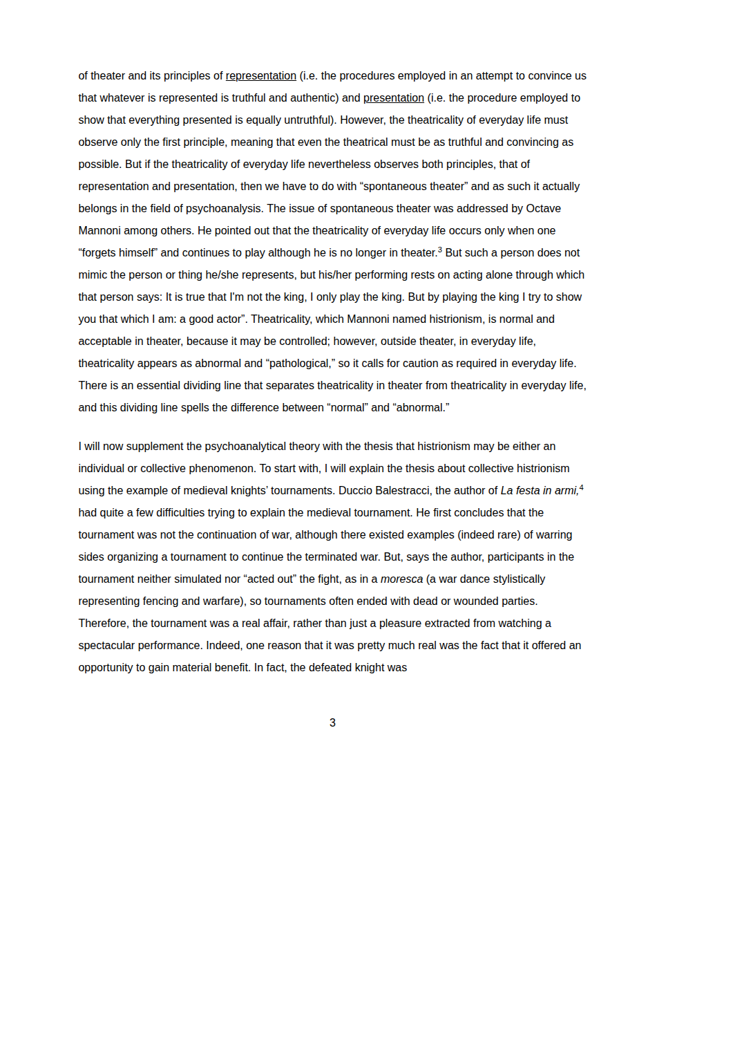of theater and its principles of representation (i.e. the procedures employed in an attempt to convince us that whatever is represented is truthful and authentic) and presentation (i.e. the procedure employed to show that everything presented is equally untruthful). However, the theatricality of everyday life must observe only the first principle, meaning that even the theatrical must be as truthful and convincing as possible. But if the theatricality of everyday life nevertheless observes both principles, that of representation and presentation, then we have to do with “spontaneous theater” and as such it actually belongs in the field of psychoanalysis. The issue of spontaneous theater was addressed by Octave Mannoni among others. He pointed out that the theatricality of everyday life occurs only when one “forgets himself” and continues to play although he is no longer in theater.3 But such a person does not mimic the person or thing he/she represents, but his/her performing rests on acting alone through which that person says: It is true that I'm not the king, I only play the king. But by playing the king I try to show you that which I am: a good actor”. Theatricality, which Mannoni named histrionism, is normal and acceptable in theater, because it may be controlled; however, outside theater, in everyday life, theatricality appears as abnormal and “pathological,” so it calls for caution as required in everyday life. There is an essential dividing line that separates theatricality in theater from theatricality in everyday life, and this dividing line spells the difference between “normal” and “abnormal.”
I will now supplement the psychoanalytical theory with the thesis that histrionism may be either an individual or collective phenomenon. To start with, I will explain the thesis about collective histrionism using the example of medieval knights’ tournaments. Duccio Balestracci, the author of La festa in armi,4 had quite a few difficulties trying to explain the medieval tournament. He first concludes that the tournament was not the continuation of war, although there existed examples (indeed rare) of warring sides organizing a tournament to continue the terminated war. But, says the author, participants in the tournament neither simulated nor “acted out” the fight, as in a moresca (a war dance stylistically representing fencing and warfare), so tournaments often ended with dead or wounded parties. Therefore, the tournament was a real affair, rather than just a pleasure extracted from watching a spectacular performance. Indeed, one reason that it was pretty much real was the fact that it offered an opportunity to gain material benefit. In fact, the defeated knight was
3